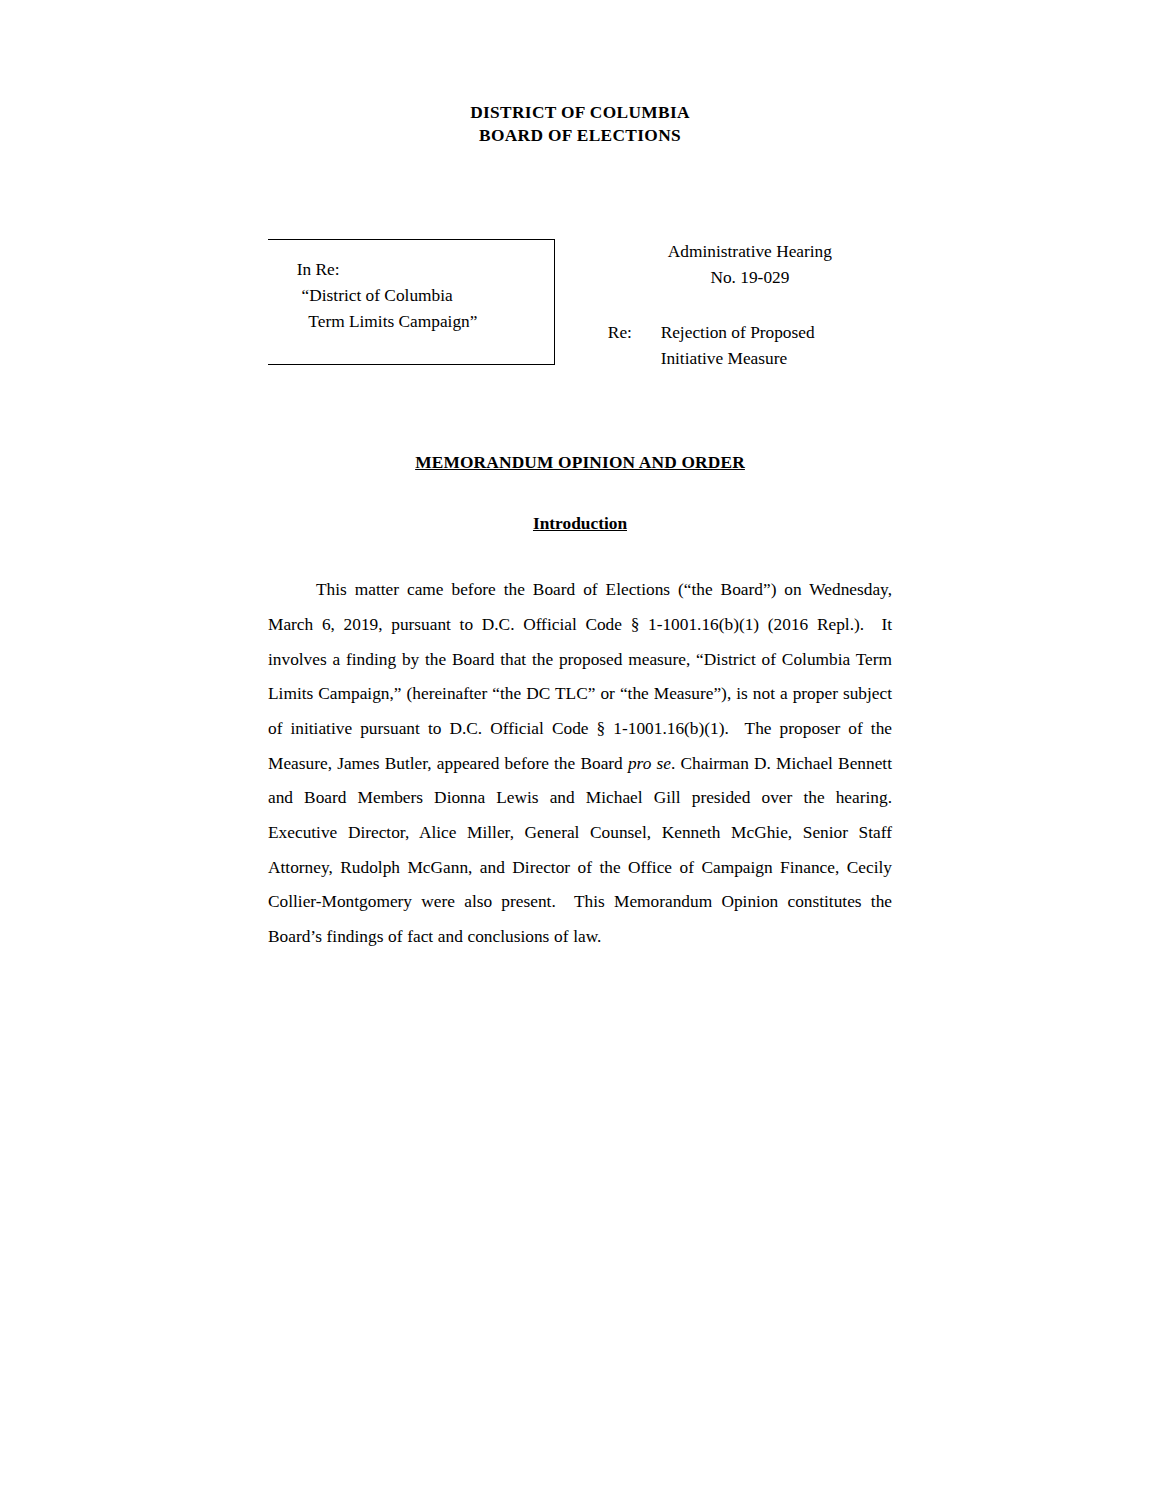DISTRICT OF COLUMBIA BOARD OF ELECTIONS
| In Re: “District of Columbia Term Limits Campaign” | Administrative Hearing No. 19-029 Re: Rejection of Proposed Initiative Measure |
MEMORANDUM OPINION AND ORDER
Introduction
This matter came before the Board of Elections (“the Board”) on Wednesday, March 6, 2019, pursuant to D.C. Official Code § 1-1001.16(b)(1) (2016 Repl.). It involves a finding by the Board that the proposed measure, “District of Columbia Term Limits Campaign,” (hereinafter “the DC TLC” or “the Measure”), is not a proper subject of initiative pursuant to D.C. Official Code § 1-1001.16(b)(1). The proposer of the Measure, James Butler, appeared before the Board pro se. Chairman D. Michael Bennett and Board Members Dionna Lewis and Michael Gill presided over the hearing. Executive Director, Alice Miller, General Counsel, Kenneth McGhie, Senior Staff Attorney, Rudolph McGann, and Director of the Office of Campaign Finance, Cecily Collier-Montgomery were also present. This Memorandum Opinion constitutes the Board’s findings of fact and conclusions of law.